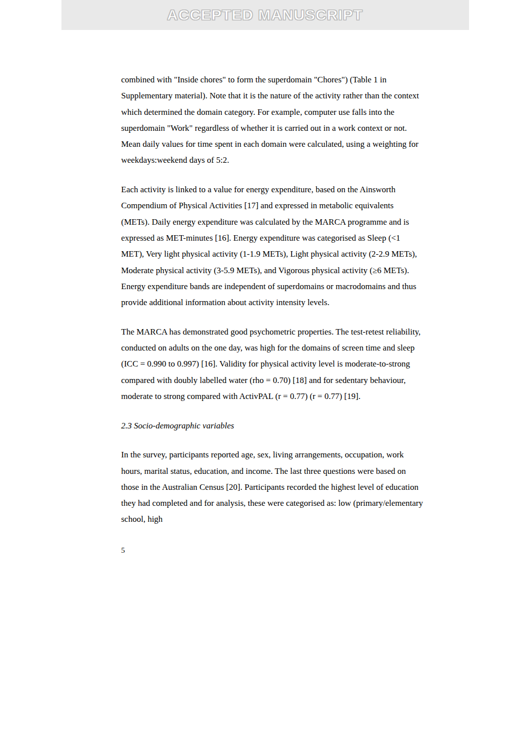ACCEPTED MANUSCRIPT
combined with "Inside chores" to form the superdomain "Chores") (Table 1 in Supplementary material). Note that it is the nature of the activity rather than the context which determined the domain category. For example, computer use falls into the superdomain "Work" regardless of whether it is carried out in a work context or not. Mean daily values for time spent in each domain were calculated, using a weighting for weekdays:weekend days of 5:2.
Each activity is linked to a value for energy expenditure, based on the Ainsworth Compendium of Physical Activities [17] and expressed in metabolic equivalents (METs). Daily energy expenditure was calculated by the MARCA programme and is expressed as MET-minutes [16]. Energy expenditure was categorised as Sleep (<1 MET), Very light physical activity (1-1.9 METs), Light physical activity (2-2.9 METs), Moderate physical activity (3-5.9 METs), and Vigorous physical activity (≥6 METs). Energy expenditure bands are independent of superdomains or macrodomains and thus provide additional information about activity intensity levels.
The MARCA has demonstrated good psychometric properties. The test-retest reliability, conducted on adults on the one day, was high for the domains of screen time and sleep (ICC = 0.990 to 0.997) [16]. Validity for physical activity level is moderate-to-strong compared with doubly labelled water (rho = 0.70) [18] and for sedentary behaviour, moderate to strong compared with ActivPAL (r = 0.77) (r = 0.77) [19].
2.3 Socio-demographic variables
In the survey, participants reported age, sex, living arrangements, occupation, work hours, marital status, education, and income. The last three questions were based on those in the Australian Census [20]. Participants recorded the highest level of education they had completed and for analysis, these were categorised as: low (primary/elementary school, high
5